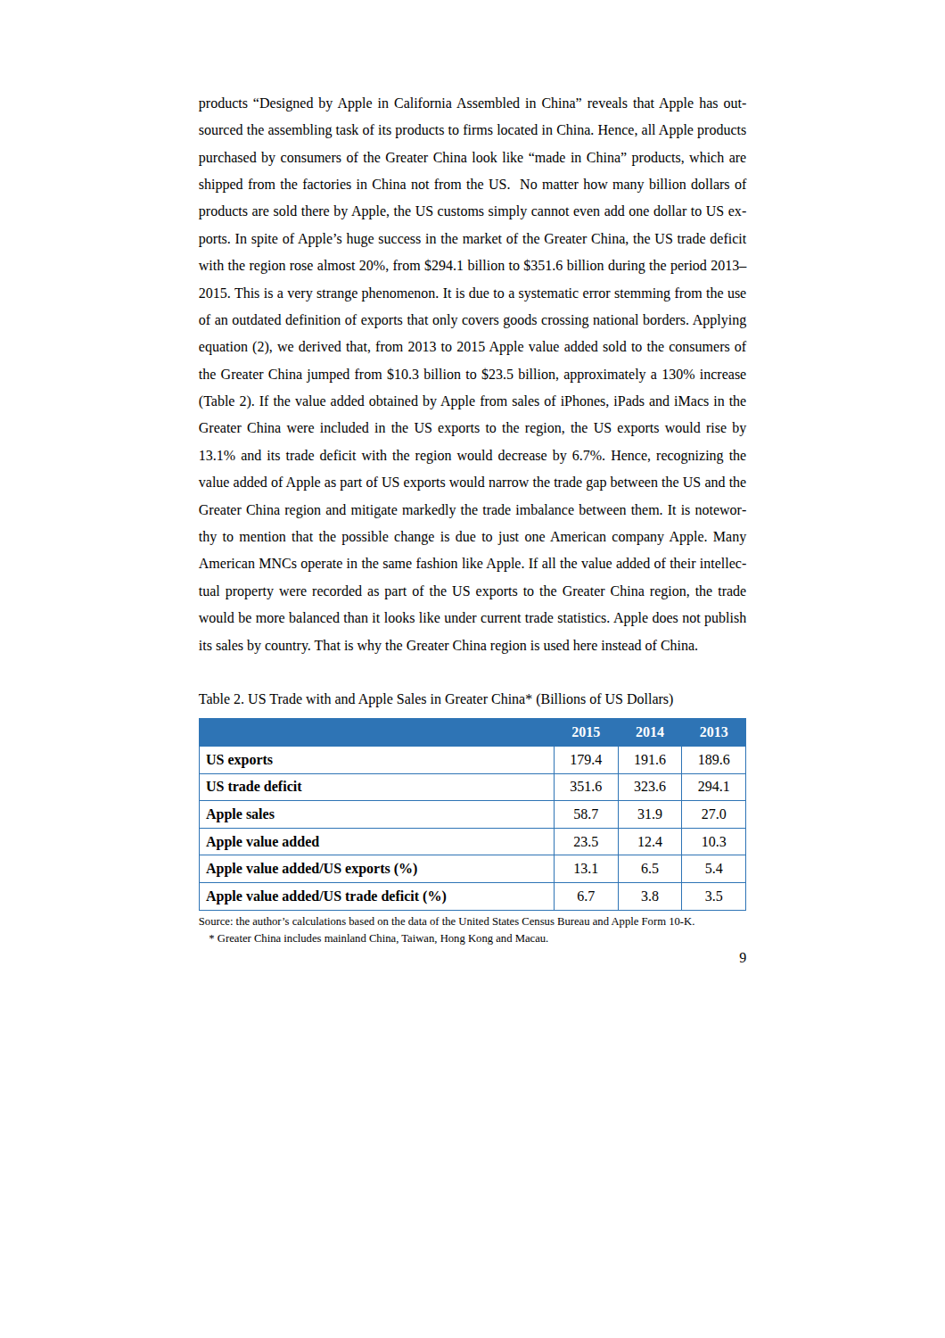products “Designed by Apple in California Assembled in China” reveals that Apple has outsourced the assembling task of its products to firms located in China. Hence, all Apple products purchased by consumers of the Greater China look like “made in China” products, which are shipped from the factories in China not from the US. No matter how many billion dollars of products are sold there by Apple, the US customs simply cannot even add one dollar to US exports. In spite of Apple’s huge success in the market of the Greater China, the US trade deficit with the region rose almost 20%, from $294.1 billion to $351.6 billion during the period 2013–2015. This is a very strange phenomenon. It is due to a systematic error stemming from the use of an outdated definition of exports that only covers goods crossing national borders. Applying equation (2), we derived that, from 2013 to 2015 Apple value added sold to the consumers of the Greater China jumped from $10.3 billion to $23.5 billion, approximately a 130% increase (Table 2). If the value added obtained by Apple from sales of iPhones, iPads and iMacs in the Greater China were included in the US exports to the region, the US exports would rise by 13.1% and its trade deficit with the region would decrease by 6.7%. Hence, recognizing the value added of Apple as part of US exports would narrow the trade gap between the US and the Greater China region and mitigate markedly the trade imbalance between them. It is noteworthy to mention that the possible change is due to just one American company Apple. Many American MNCs operate in the same fashion like Apple. If all the value added of their intellectual property were recorded as part of the US exports to the Greater China region, the trade would be more balanced than it looks like under current trade statistics. Apple does not publish its sales by country. That is why the Greater China region is used here instead of China.
Table 2. US Trade with and Apple Sales in Greater China* (Billions of US Dollars)
| | 2015 | 2014 | 2013 |
| --- | --- | --- | --- |
| US exports | 179.4 | 191.6 | 189.6 |
| US trade deficit | 351.6 | 323.6 | 294.1 |
| Apple sales | 58.7 | 31.9 | 27.0 |
| Apple value added | 23.5 | 12.4 | 10.3 |
| Apple value added/US exports (%) | 13.1 | 6.5 | 5.4 |
| Apple value added/US trade deficit (%) | 6.7 | 3.8 | 3.5 |
Source: the author’s calculations based on the data of the United States Census Bureau and Apple Form 10-K. * Greater China includes mainland China, Taiwan, Hong Kong and Macau.
9